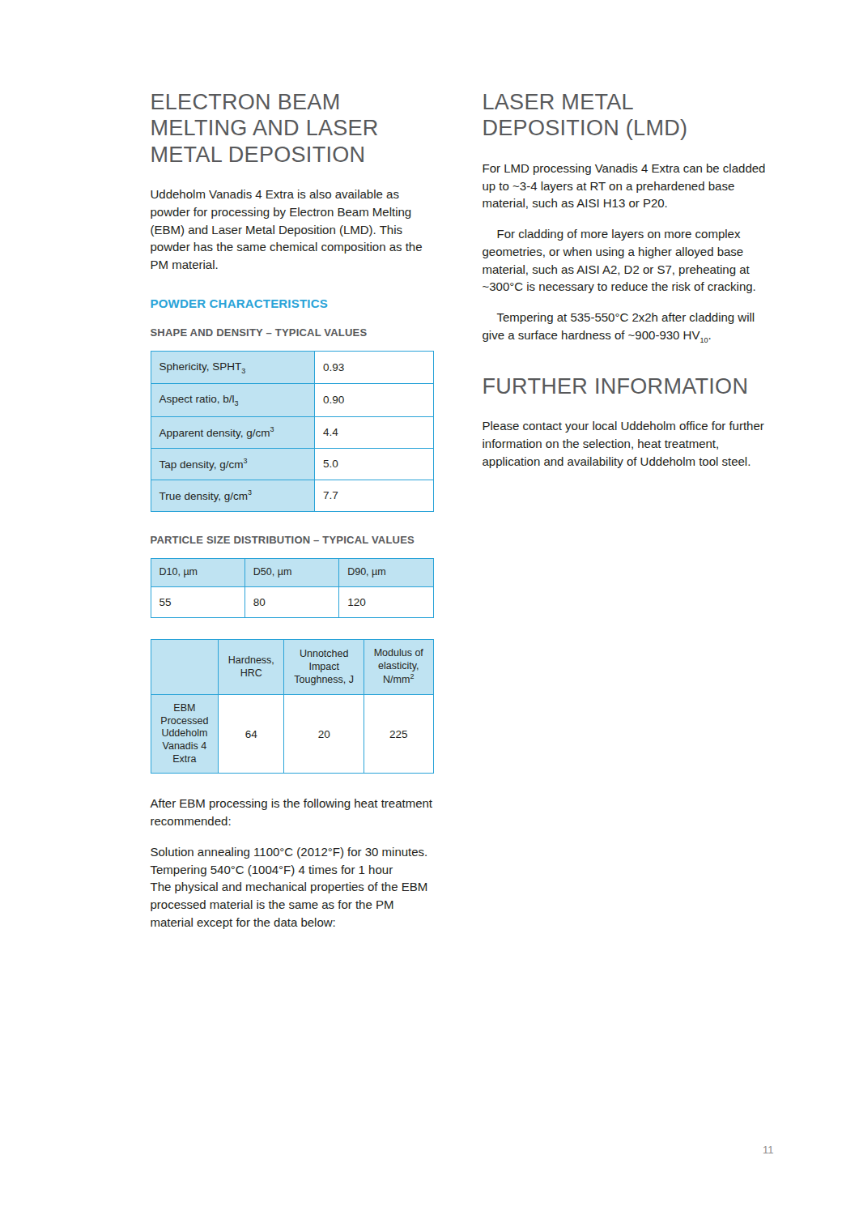ELECTRON BEAM MELTING AND LASER METAL DEPOSITION
Uddeholm Vanadis 4 Extra is also available as powder for processing by Electron Beam Melting (EBM) and Laser Metal Deposition (LMD). This powder has the same chemical composition as the PM material.
POWDER CHARACTERISTICS
Shape and density – typical values
| Sphericity, SPHT 3 | 0.93 |
| Aspect ratio, b/l 3 | 0.90 |
| Apparent density, g/cm 3 | 4.4 |
| Tap density, g/cm 3 | 5.0 |
| True density, g/cm 3 | 7.7 |
Particle size distribution – typical values
| D10, µm | D50, µm | D90, µm |
| --- | --- | --- |
| 55 | 80 | 120 |
| | Hardness, HRC | Unnotched Impact Toughness, J | Modulus of elasticity, N/mm 2 |
| --- | --- | --- | --- |
| EBM Processed Uddeholm Vanadis 4 Extra | 64 | 20 | 225 |
After EBM processing is the following heat treatment recommended:
Solution annealing 1100°C (2012°F) for 30 minutes.
Tempering 540°C (1004°F) 4 times for 1 hour
The physical and mechanical properties of the EBM processed material is the same as for the PM material except for the data below:
LASER METAL DEPOSITION (LMD)
For LMD processing Vanadis 4 Extra can be cladded up to ~3-4 layers at RT on a prehardened base material, such as AISI H13 or P20.
For cladding of more layers on more complex geometries, or when using a higher alloyed base material, such as AISI A2, D2 or S7, preheating at ~300°C is necessary to reduce the risk of cracking.
Tempering at 535-550°C 2x2h after cladding will give a surface hardness of ~900-930 HV10.
FURTHER INFORMATION
Please contact your local Uddeholm office for further information on the selection, heat treatment, application and availability of Uddeholm tool steel.
11